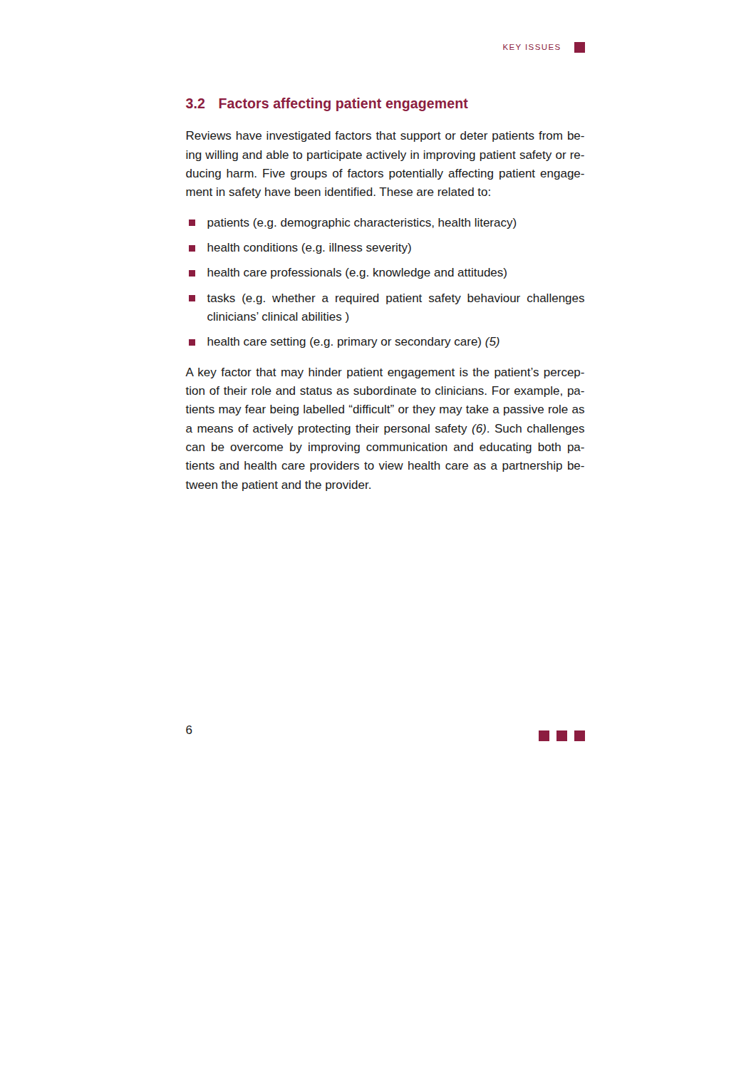Key issues
3.2 Factors affecting patient engagement
Reviews have investigated factors that support or deter patients from being willing and able to participate actively in improving patient safety or reducing harm. Five groups of factors potentially affecting patient engagement in safety have been identified. These are related to:
patients (e.g. demographic characteristics, health literacy)
health conditions (e.g. illness severity)
health care professionals (e.g. knowledge and attitudes)
tasks (e.g. whether a required patient safety behaviour challenges clinicians’ clinical abilities )
health care setting (e.g. primary or secondary care) (5)
A key factor that may hinder patient engagement is the patient’s perception of their role and status as subordinate to clinicians. For example, patients may fear being labelled “difficult” or they may take a passive role as a means of actively protecting their personal safety (6). Such challenges can be overcome by improving communication and educating both patients and health care providers to view health care as a partnership between the patient and the provider.
6